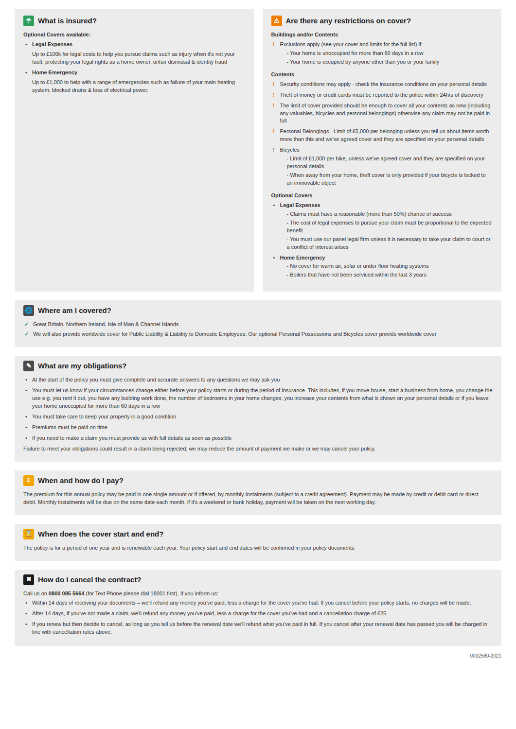☂ What is insured?
Optional Covers available:
Legal Expenses
Up to £100k for legal costs to help you pursue claims such as injury when it's not your fault, protecting your legal rights as a home owner, unfair dismissal & identity fraud
Home Emergency
Up to £1,000 to help with a range of emergencies such as failure of your main heating system, blocked drains & loss of electrical power.
⚠ Are there any restrictions on cover?
Buildings and/or Contents
Exclusions apply (see your cover and limits for the full list) if:
Your home is unoccupied for more than 60 days in a row
Your home is occupied by anyone other than you or your family
Contents
Security conditions may apply - check the insurance conditions on your personal details
Theft of money or credit cards must be reported to the police within 24hrs of discovery
The limit of cover provided should be enough to cover all your contents as new (including any valuables, bicycles and personal belongings) otherwise any claim may not be paid in full
Personal Belongings - Limit of £5,000 per belonging unless you tell us about items worth more than this and we've agreed cover and they are specified on your personal details
Bicycles
Limit of £1,000 per bike, unless we've agreed cover and they are specified on your personal details
When away from your home, theft cover is only provided if your bicycle is locked to an immovable object
Optional Covers
Legal Expenses
Claims must have a reasonable (more than 50%) chance of success
The cost of legal expenses to pursue your claim must be proportional to the expected benefit
You must use our panel legal firm unless it is necessary to take your claim to court or a conflict of interest arises
Home Emergency
No cover for warm air, solar or under floor heating systems
Boilers that have not been serviced within the last 3 years
🌐 Where am I covered?
Great Britain, Northern Ireland, Isle of Man & Channel Islands
We will also provide worldwide cover for Public Liability & Liability to Domestic Employees. Our optional Personal Possessions and Bicycles cover provide worldwide cover
✎ What are my obligations?
At the start of the policy you must give complete and accurate answers to any questions we may ask you
You must let us know if your circumstances change either before your policy starts or during the period of insurance. This includes, if you move house, start a business from home, you change the use e.g. you rent it out, you have any building work done, the number of bedrooms in your home changes, you increase your contents from what is shown on your personal details or if you leave your home unoccupied for more than 60 days in a row
You must take care to keep your property in a good condition
Premiums must be paid on time
If you need to make a claim you must provide us with full details as soon as possible
Failure to meet your obligations could result in a claim being rejected, we may reduce the amount of payment we make or we may cancel your policy.
£ When and how do I pay?
The premium for this annual policy may be paid in one single amount or if offered, by monthly Instalments (subject to a credit agreement). Payment may be made by credit or debit card or direct debit. Monthly instalments will be due on the same date each month, if it's a weekend or bank holiday, payment will be taken on the next working day.
⌛ When does the cover start and end?
The policy is for a period of one year and is renewable each year. Your policy start and end dates will be confirmed in your policy documents
✖ How do I cancel the contract?
Call us on 0800 085 5664 (for Text Phone please dial 18001 first). If you inform us:
Within 14 days of receiving your documents – we'll refund any money you've paid, less a charge for the cover you've had. If you cancel before your policy starts, no charges will be made.
After 14 days, if you've not made a claim, we'll refund any money you've paid, less a charge for the cover you've had and a cancellation charge of £25.
If you renew but then decide to cancel, as long as you tell us before the renewal date we'll refund what you've paid in full. If you cancel after your renewal date has passed you will be charged in line with cancellation rules above.
0032580-2021